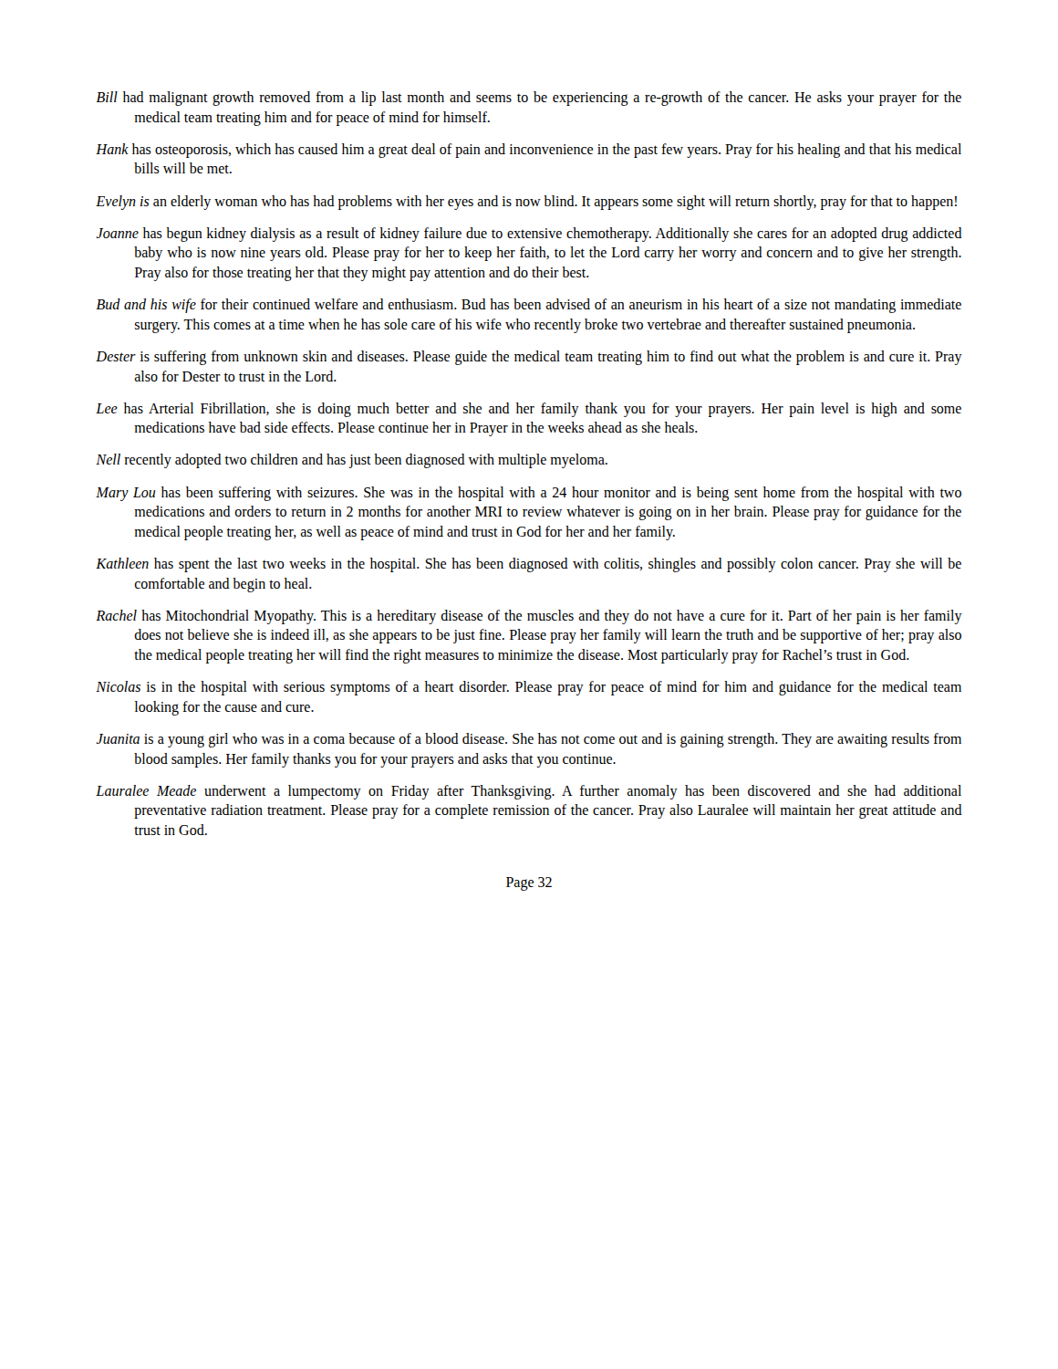Bill had malignant growth removed from a lip last month and seems to be experiencing a re-growth of the cancer. He asks your prayer for the medical team treating him and for peace of mind for himself.
Hank has osteoporosis, which has caused him a great deal of pain and inconvenience in the past few years. Pray for his healing and that his medical bills will be met.
Evelyn is an elderly woman who has had problems with her eyes and is now blind. It appears some sight will return shortly, pray for that to happen!
Joanne has begun kidney dialysis as a result of kidney failure due to extensive chemotherapy. Additionally she cares for an adopted drug addicted baby who is now nine years old. Please pray for her to keep her faith, to let the Lord carry her worry and concern and to give her strength. Pray also for those treating her that they might pay attention and do their best.
Bud and his wife for their continued welfare and enthusiasm. Bud has been advised of an aneurism in his heart of a size not mandating immediate surgery. This comes at a time when he has sole care of his wife who recently broke two vertebrae and thereafter sustained pneumonia.
Dester is suffering from unknown skin and diseases. Please guide the medical team treating him to find out what the problem is and cure it. Pray also for Dester to trust in the Lord.
Lee has Arterial Fibrillation, she is doing much better and she and her family thank you for your prayers. Her pain level is high and some medications have bad side effects. Please continue her in Prayer in the weeks ahead as she heals.
Nell recently adopted two children and has just been diagnosed with multiple myeloma.
Mary Lou has been suffering with seizures. She was in the hospital with a 24 hour monitor and is being sent home from the hospital with two medications and orders to return in 2 months for another MRI to review whatever is going on in her brain. Please pray for guidance for the medical people treating her, as well as peace of mind and trust in God for her and her family.
Kathleen has spent the last two weeks in the hospital. She has been diagnosed with colitis, shingles and possibly colon cancer. Pray she will be comfortable and begin to heal.
Rachel has Mitochondrial Myopathy. This is a hereditary disease of the muscles and they do not have a cure for it. Part of her pain is her family does not believe she is indeed ill, as she appears to be just fine. Please pray her family will learn the truth and be supportive of her; pray also the medical people treating her will find the right measures to minimize the disease. Most particularly pray for Rachel’s trust in God.
Nicolas is in the hospital with serious symptoms of a heart disorder. Please pray for peace of mind for him and guidance for the medical team looking for the cause and cure.
Juanita is a young girl who was in a coma because of a blood disease. She has not come out and is gaining strength. They are awaiting results from blood samples. Her family thanks you for your prayers and asks that you continue.
Lauralee Meade underwent a lumpectomy on Friday after Thanksgiving. A further anomaly has been discovered and she had additional preventative radiation treatment. Please pray for a complete remission of the cancer. Pray also Lauralee will maintain her great attitude and trust in God.
Page 32